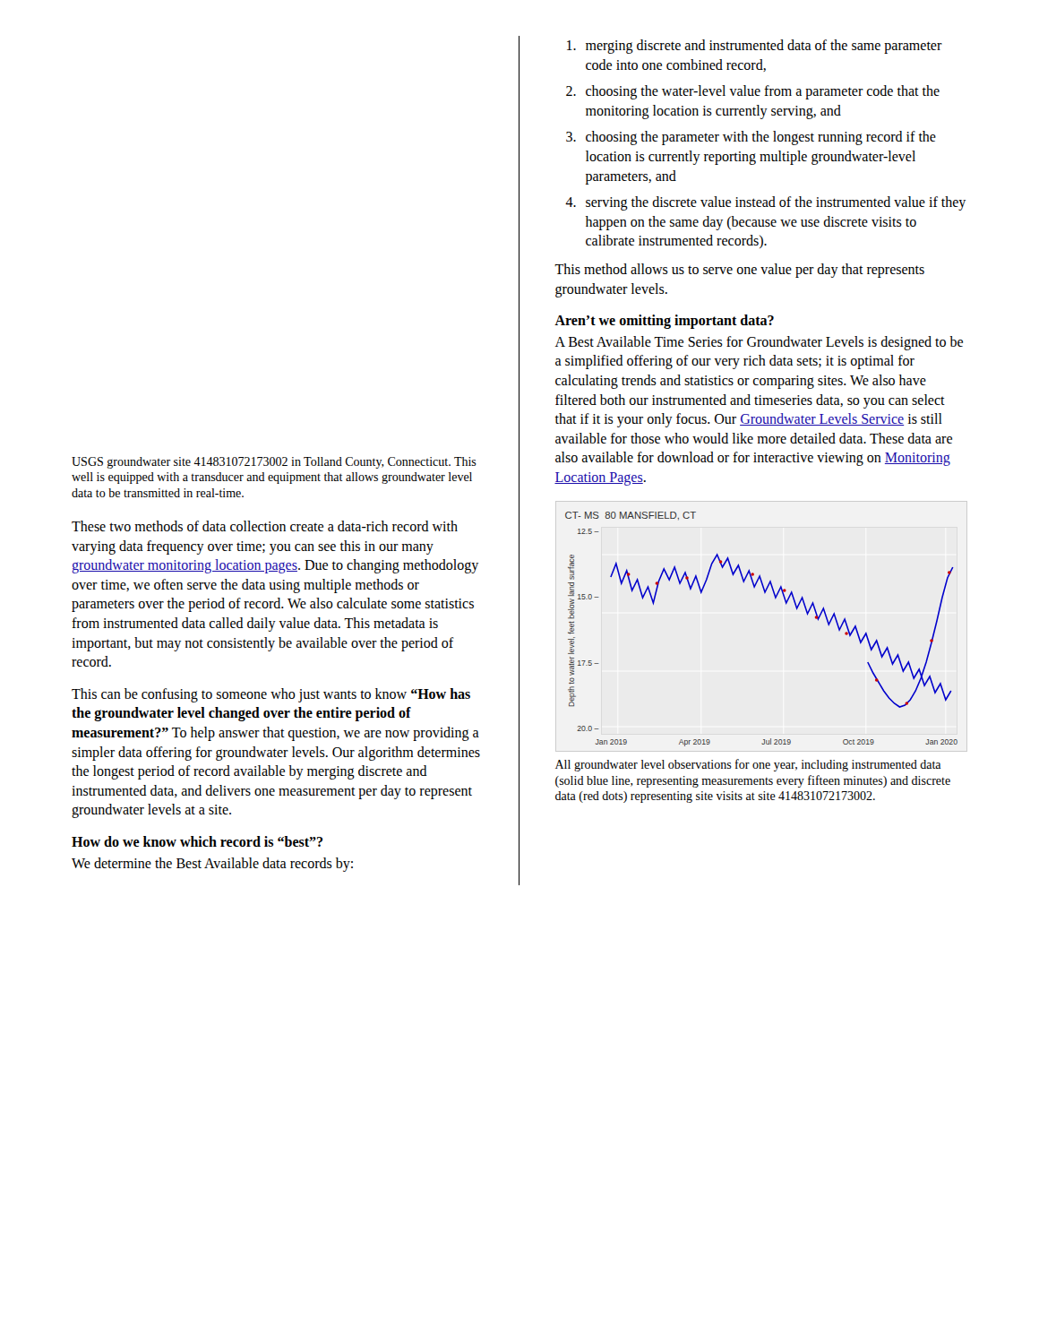USGS groundwater site 414831072173002 in Tolland County, Connecticut. This well is equipped with a transducer and equipment that allows groundwater level data to be transmitted in real-time.
These two methods of data collection create a data-rich record with varying data frequency over time; you can see this in our many groundwater monitoring location pages. Due to changing methodology over time, we often serve the data using multiple methods or parameters over the period of record. We also calculate some statistics from instrumented data called daily value data. This metadata is important, but may not consistently be available over the period of record.
This can be confusing to someone who just wants to know “How has the groundwater level changed over the entire period of measurement?” To help answer that question, we are now providing a simpler data offering for groundwater levels. Our algorithm determines the longest period of record available by merging discrete and instrumented data, and delivers one measurement per day to represent groundwater levels at a site.
How do we know which record is “best”?
We determine the Best Available data records by:
merging discrete and instrumented data of the same parameter code into one combined record,
choosing the water-level value from a parameter code that the monitoring location is currently serving, and
choosing the parameter with the longest running record if the location is currently reporting multiple groundwater-level parameters, and
serving the discrete value instead of the instrumented value if they happen on the same day (because we use discrete visits to calibrate instrumented records).
This method allows us to serve one value per day that represents groundwater levels.
Aren’t we omitting important data?
A Best Available Time Series for Groundwater Levels is designed to be a simplified offering of our very rich data sets; it is optimal for calculating trends and statistics or comparing sites. We also have filtered both our instrumented and timeseries data, so you can select that if it is your only focus. Our Groundwater Levels Service is still available for those who would like more detailed data. These data are also available for download or for interactive viewing on Monitoring Location Pages.
CT- MS 80 MANSFIELD, CT
Depth to water level, feet below land surface
12.5 – 15.0 – 17.5 – 20.0 –
Jan 2019 Apr 2019 Jul 2019 Oct 2019 Jan 2020
All groundwater level observations for one year, including instrumented data (solid blue line, representing measurements every fifteen minutes) and discrete data (red dots) representing site visits at site 414831072173002.